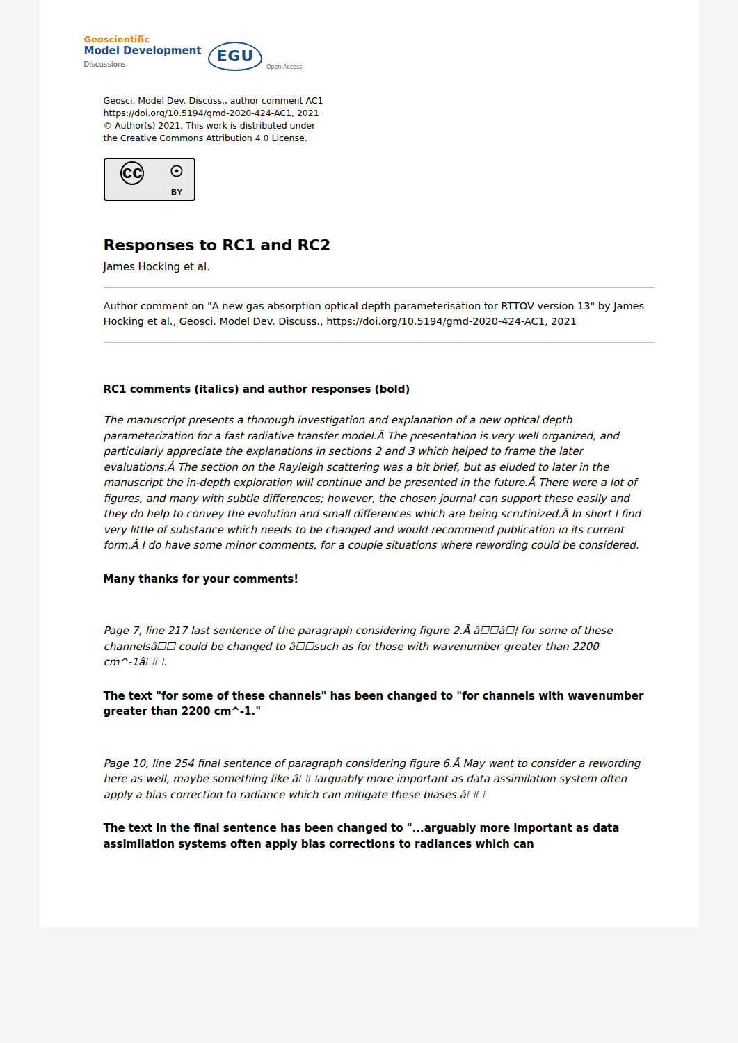Geoscientific
Model Development
Discussions EGU Open Access
Geosci. Model Dev. Discuss., author comment AC1
https://doi.org/10.5194/gmd-2020-424-AC1, 2021
© Author(s) 2021. This work is distributed under
the Creative Commons Attribution 4.0 License.
| cc | ☉ |
| | BY |
Responses to RC1 and RC2
James Hocking et al.
Author comment on "A new gas absorption optical depth parameterisation for RTTOV version 13" by James Hocking et al., Geosci. Model Dev. Discuss., https://doi.org/10.5194/gmd-2020-424-AC1, 2021
RC1 comments (italics) and author responses (bold)
The manuscript presents a thorough investigation and explanation of a new optical depth parameterization for a fast radiative transfer model.Â The presentation is very well organized, and particularly appreciate the explanations in sections 2 and 3 which helped to frame the later evaluations.Â The section on the Rayleigh scattering was a bit brief, but as eluded to later in the manuscript the in-depth exploration will continue and be presented in the future.Â There were a lot of figures, and many with subtle differences; however, the chosen journal can support these easily and they do help to convey the evolution and small differences which are being scrutinized.Â In short I find very little of substance which needs to be changed and would recommend publication in its current form.Â I do have some minor comments, for a couple situations where rewording could be considered.
Many thanks for your comments!
Page 7, line 217 last sentence of the paragraph considering figure 2.Â â☐☐â☐¦ for some of these channelsâ☐☐ could be changed to â☐☐such as for those with wavenumber greater than 2200 cm^-1â☐☐.
The text "for some of these channels" has been changed to "for channels with wavenumber greater than 2200 cm^-1."
Page 10, line 254 final sentence of paragraph considering figure 6.Â May want to consider a rewording here as well, maybe something like â☐☐arguably more important as data assimilation system often apply a bias correction to radiance which can mitigate these biases.â☐☐
The text in the final sentence has been changed to "...arguably more important as data assimilation systems often apply bias corrections to radiances which can